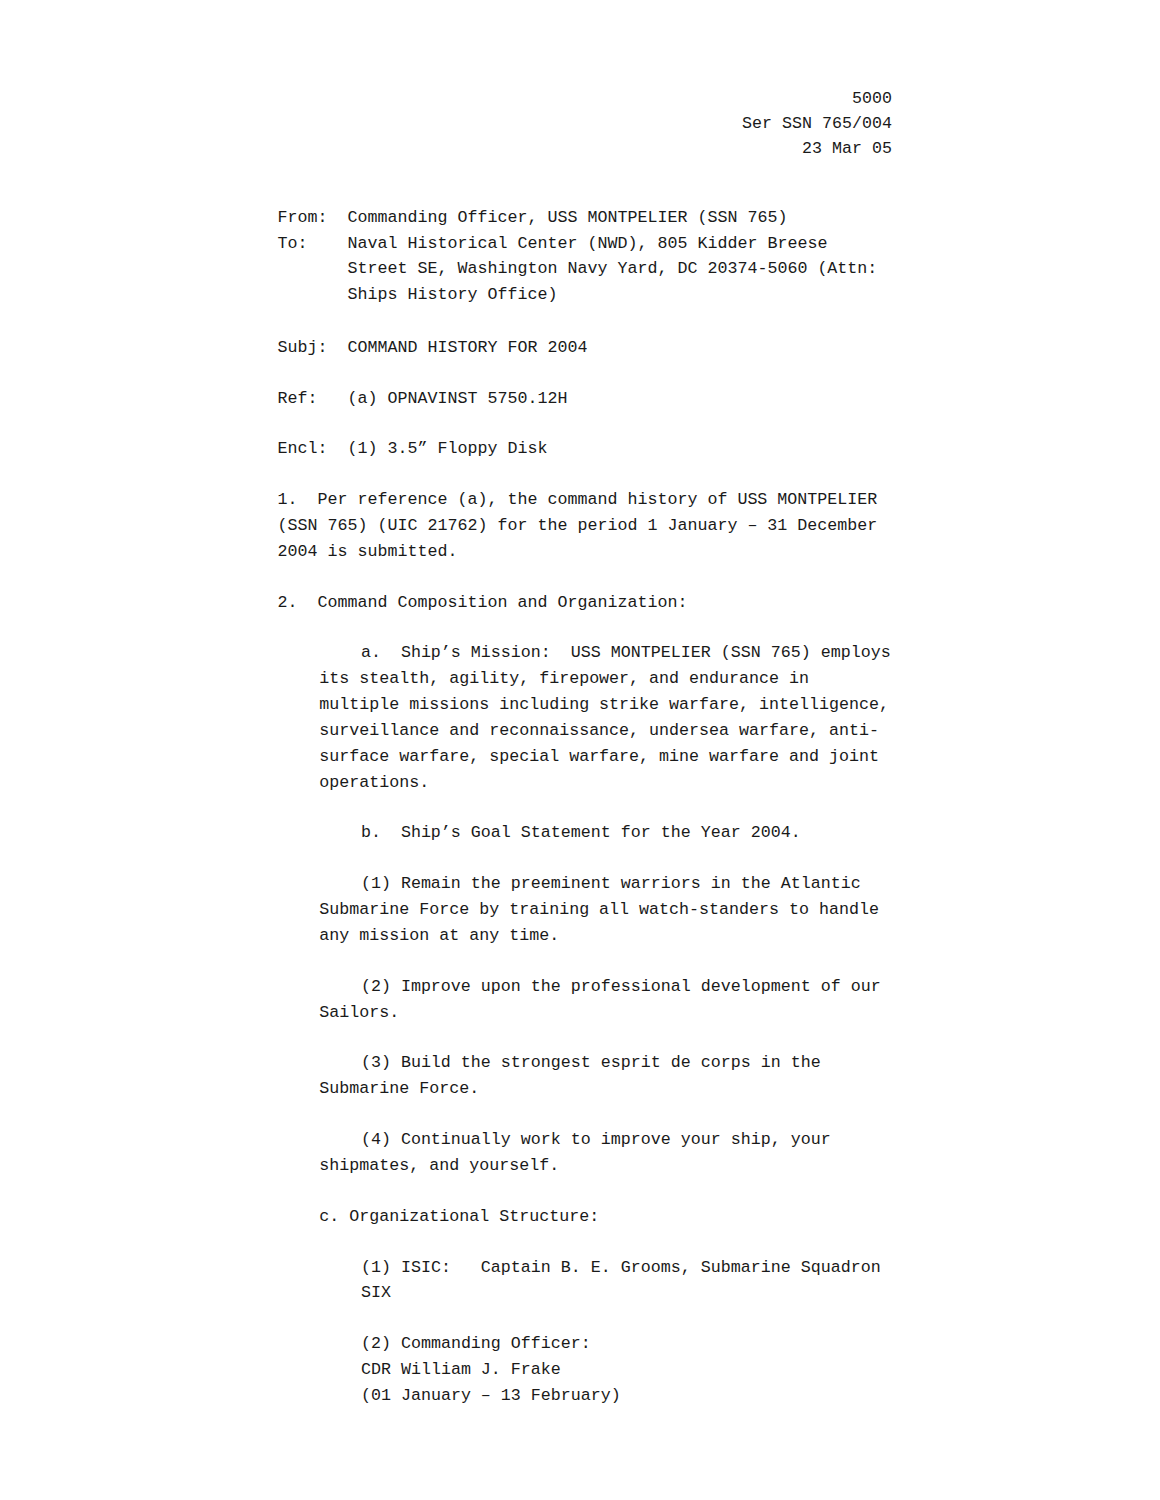5000
Ser SSN 765/004
23 Mar 05
| From: | Commanding Officer, USS MONTPELIER (SSN 765) |
| To: | Naval Historical Center (NWD), 805 Kidder Breese Street SE, Washington Navy Yard, DC 20374-5060 (Attn: Ships History Office) |
Subj: COMMAND HISTORY FOR 2004
Ref:(a) OPNAVINST 5750.12H
Encl:(1) 3.5” Floppy Disk
1. Per reference (a), the command history of USS MONTPELIER (SSN 765) (UIC 21762) for the period 1 January – 31 December 2004 is submitted.
2. Command Composition and Organization:
a. Ship’s Mission: USS MONTPELIER (SSN 765) employs its stealth, agility, firepower, and endurance in multiple missions including strike warfare, intelligence, surveillance and reconnaissance, undersea warfare, anti-surface warfare, special warfare, mine warfare and joint operations.
b. Ship’s Goal Statement for the Year 2004.
(1) Remain the preeminent warriors in the Atlantic Submarine Force by training all watch-standers to handle any mission at any time.
(2) Improve upon the professional development of our Sailors.
(3) Build the strongest esprit de corps in the Submarine Force.
(4) Continually work to improve your ship, your shipmates, and yourself.
c. Organizational Structure:
(1) ISIC: Captain B. E. Grooms, Submarine Squadron SIX
(2) Commanding Officer:
CDR William J. Frake
(01 January – 13 February)